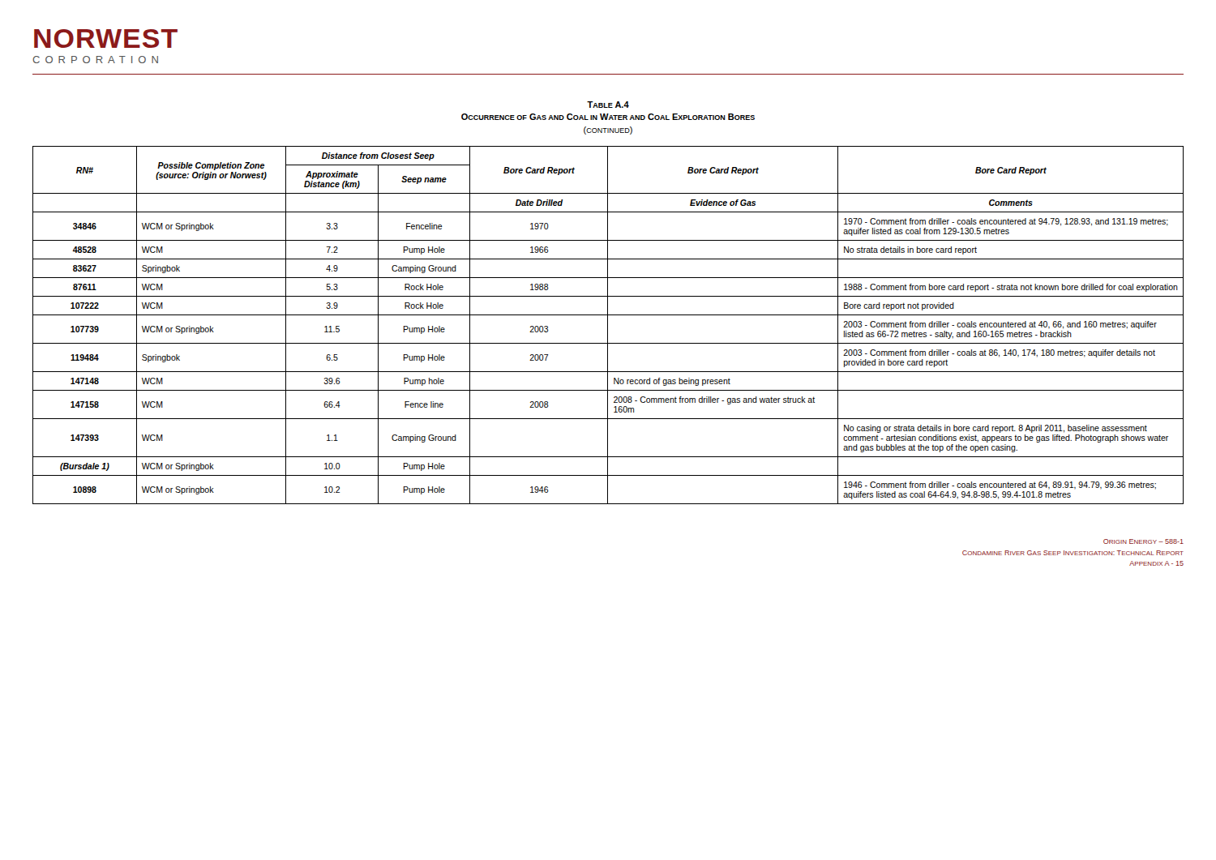NORWEST
CORPORATION
TABLE A.4
OCCURRENCE OF GAS AND COAL IN WATER AND COAL EXPLORATION BORES
(CONTINUED)
| RN# | Possible Completion Zone (source: Origin or Norwest) | Distance from Closest Seep | Bore Card Report | Bore Card Report | Bore Card Report |
| --- | --- | --- | --- | --- | --- |
| Approximate Distance (km) | Seep name |
| | | | | Date Drilled | Evidence of Gas | Comments |
| 34846 | WCM or Springbok | 3.3 | Fenceline | 1970 | | 1970 - Comment from driller - coals encountered at 94.79, 128.93, and 131.19 metres; aquifer listed as coal from 129-130.5 metres |
| 48528 | WCM | 7.2 | Pump Hole | 1966 | | No strata details in bore card report |
| 83627 | Springbok | 4.9 | Camping Ground | | | |
| 87611 | WCM | 5.3 | Rock Hole | 1988 | | 1988 - Comment from bore card report - strata not known bore drilled for coal exploration |
| 107222 | WCM | 3.9 | Rock Hole | | | Bore card report not provided |
| 107739 | WCM or Springbok | 11.5 | Pump Hole | 2003 | | 2003 - Comment from driller - coals encountered at 40, 66, and 160 metres; aquifer listed as 66-72 metres - salty, and 160-165 metres - brackish |
| 119484 | Springbok | 6.5 | Pump Hole | 2007 | | 2003 - Comment from driller - coals at 86, 140, 174, 180 metres; aquifer details not provided in bore card report |
| 147148 | WCM | 39.6 | Pump hole | | No record of gas being present | |
| 147158 | WCM | 66.4 | Fence line | 2008 | 2008 - Comment from driller - gas and water struck at 160m | |
| 147393 | WCM | 1.1 | Camping Ground | | | No casing or strata details in bore card report. 8 April 2011, baseline assessment comment - artesian conditions exist, appears to be gas lifted. Photograph shows water and gas bubbles at the top of the open casing. |
| (Bursdale 1) | WCM or Springbok | 10.0 | Pump Hole | | | |
| 10898 | WCM or Springbok | 10.2 | Pump Hole | 1946 | | 1946 - Comment from driller - coals encountered at 64, 89.91, 94.79, 99.36 metres; aquifers listed as coal 64-64.9, 94.8-98.5, 99.4-101.8 metres |
ORIGIN ENERGY – 588-1
CONDAMINE RIVER GAS SEEP INVESTIGATION: TECHNICAL REPORT
APPENDIX A - 15